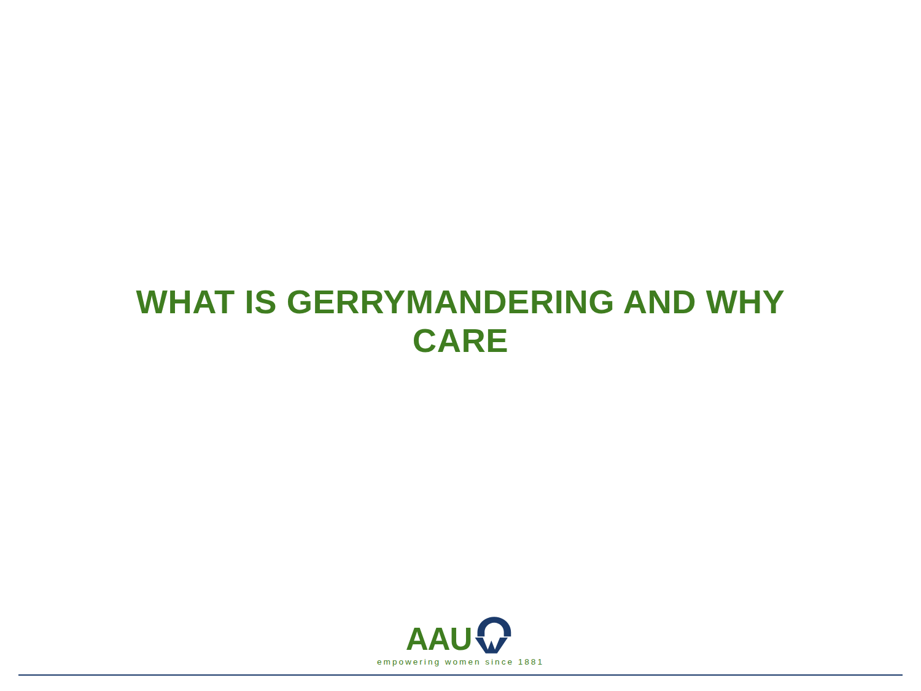WHAT IS GERRYMANDERING AND WHY CARE
AAU
empowering women since 1881